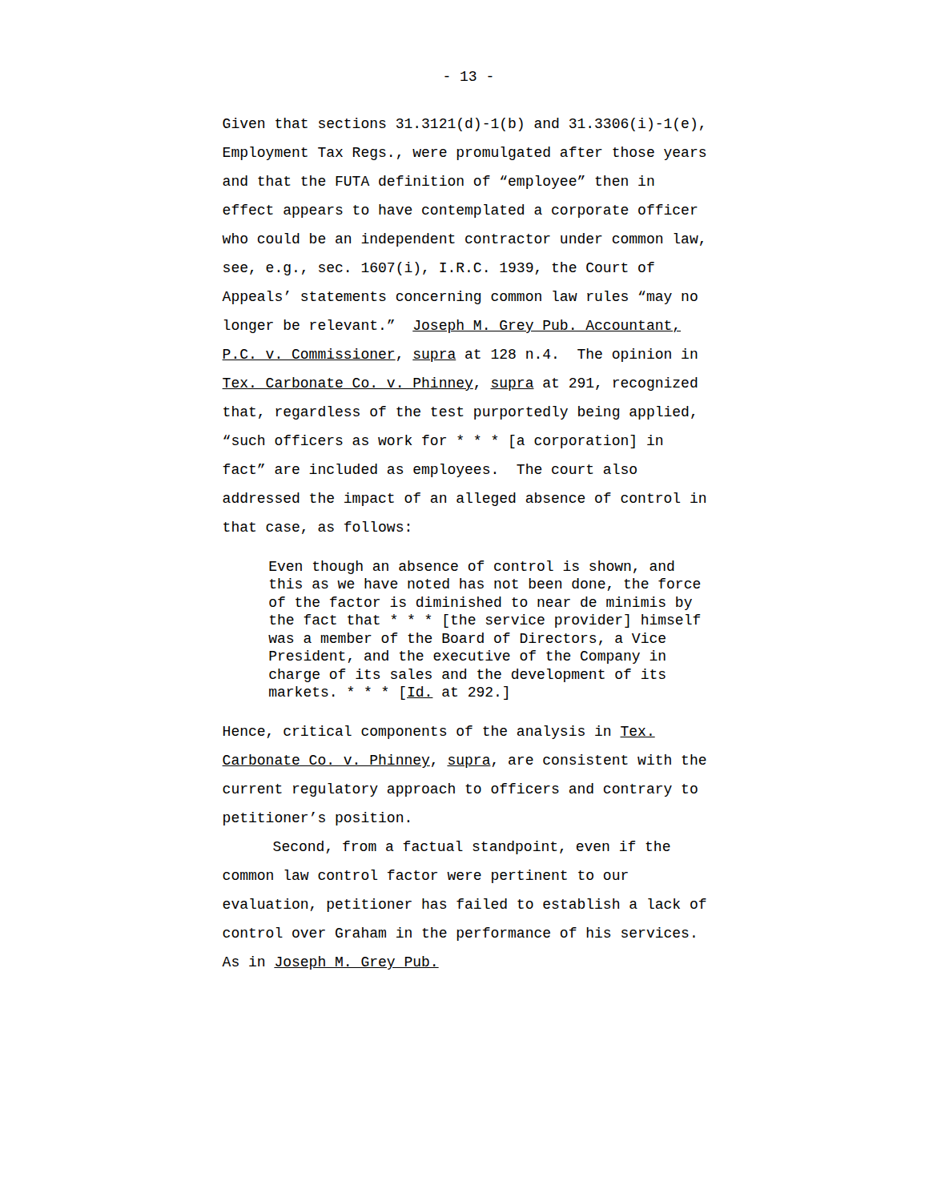- 13 -
Given that sections 31.3121(d)-1(b) and 31.3306(i)-1(e), Employment Tax Regs., were promulgated after those years and that the FUTA definition of “employee” then in effect appears to have contemplated a corporate officer who could be an independent contractor under common law, see, e.g., sec. 1607(i), I.R.C. 1939, the Court of Appeals’ statements concerning common law rules “may no longer be relevant.” Joseph M. Grey Pub. Accountant, P.C. v. Commissioner, supra at 128 n.4. The opinion in Tex. Carbonate Co. v. Phinney, supra at 291, recognized that, regardless of the test purportedly being applied, “such officers as work for * * * [a corporation] in fact” are included as employees. The court also addressed the impact of an alleged absence of control in that case, as follows:
Even though an absence of control is shown, and this as we have noted has not been done, the force of the factor is diminished to near de minimis by the fact that * * * [the service provider] himself was a member of the Board of Directors, a Vice President, and the executive of the Company in charge of its sales and the development of its markets. * * * [Id. at 292.]
Hence, critical components of the analysis in Tex. Carbonate Co. v. Phinney, supra, are consistent with the current regulatory approach to officers and contrary to petitioner’s position.
Second, from a factual standpoint, even if the common law control factor were pertinent to our evaluation, petitioner has failed to establish a lack of control over Graham in the performance of his services. As in Joseph M. Grey Pub.